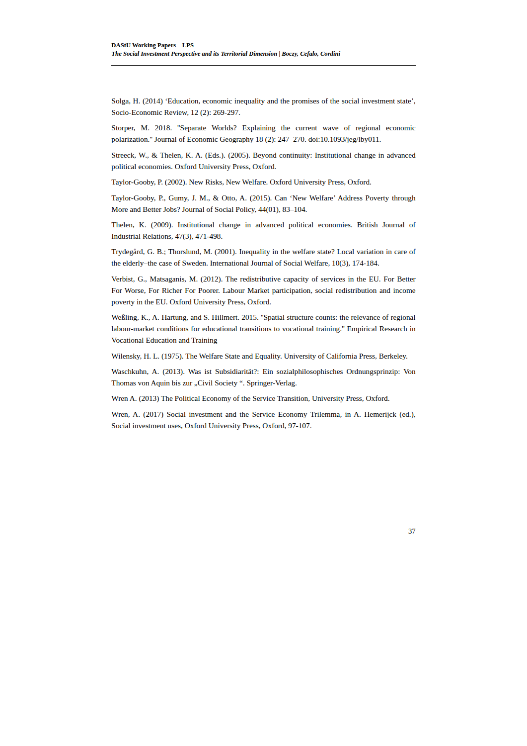DAStU Working Papers – LPS
The Social Investment Perspective and its Territorial Dimension | Boczy, Cefalo, Cordini
Solga, H. (2014) ‘Education, economic inequality and the promises of the social investment state’, Socio-Economic Review, 12 (2): 269-297.
Storper, M. 2018. ''Separate Worlds? Explaining the current wave of regional economic polarization.'' Journal of Economic Geography 18 (2): 247–270. doi:10.1093/jeg/lby011.
Streeck, W., & Thelen, K. A. (Eds.). (2005). Beyond continuity: Institutional change in advanced political economies. Oxford University Press, Oxford.
Taylor-Gooby, P. (2002). New Risks, New Welfare. Oxford University Press, Oxford.
Taylor-Gooby, P., Gumy, J. M., & Otto, A. (2015). Can ‘New Welfare’ Address Poverty through More and Better Jobs? Journal of Social Policy, 44(01), 83–104.
Thelen, K. (2009). Institutional change in advanced political economies. British Journal of Industrial Relations, 47(3), 471-498.
Trydegård, G. B.; Thorslund, M. (2001). Inequality in the welfare state? Local variation in care of the elderly–the case of Sweden. International Journal of Social Welfare, 10(3), 174-184.
Verbist, G., Matsaganis, M. (2012). The redistributive capacity of services in the EU. For Better For Worse, For Richer For Poorer. Labour Market participation, social redistribution and income poverty in the EU. Oxford University Press, Oxford.
Weßling, K., A. Hartung, and S. Hillmert. 2015. ''Spatial structure counts: the relevance of regional labour-market conditions for educational transitions to vocational training.'' Empirical Research in Vocational Education and Training
Wilensky, H. L. (1975). The Welfare State and Equality. University of California Press, Berkeley.
Waschkuhn, A. (2013). Was ist Subsidiarität?: Ein sozialphilosophisches Ordnungsprinzip: Von Thomas von Aquin bis zur „Civil Society “. Springer-Verlag.
Wren A. (2013) The Political Economy of the Service Transition, University Press, Oxford.
Wren, A. (2017) Social investment and the Service Economy Trilemma, in A. Hemerijck (ed.), Social investment uses, Oxford University Press, Oxford, 97-107.
37